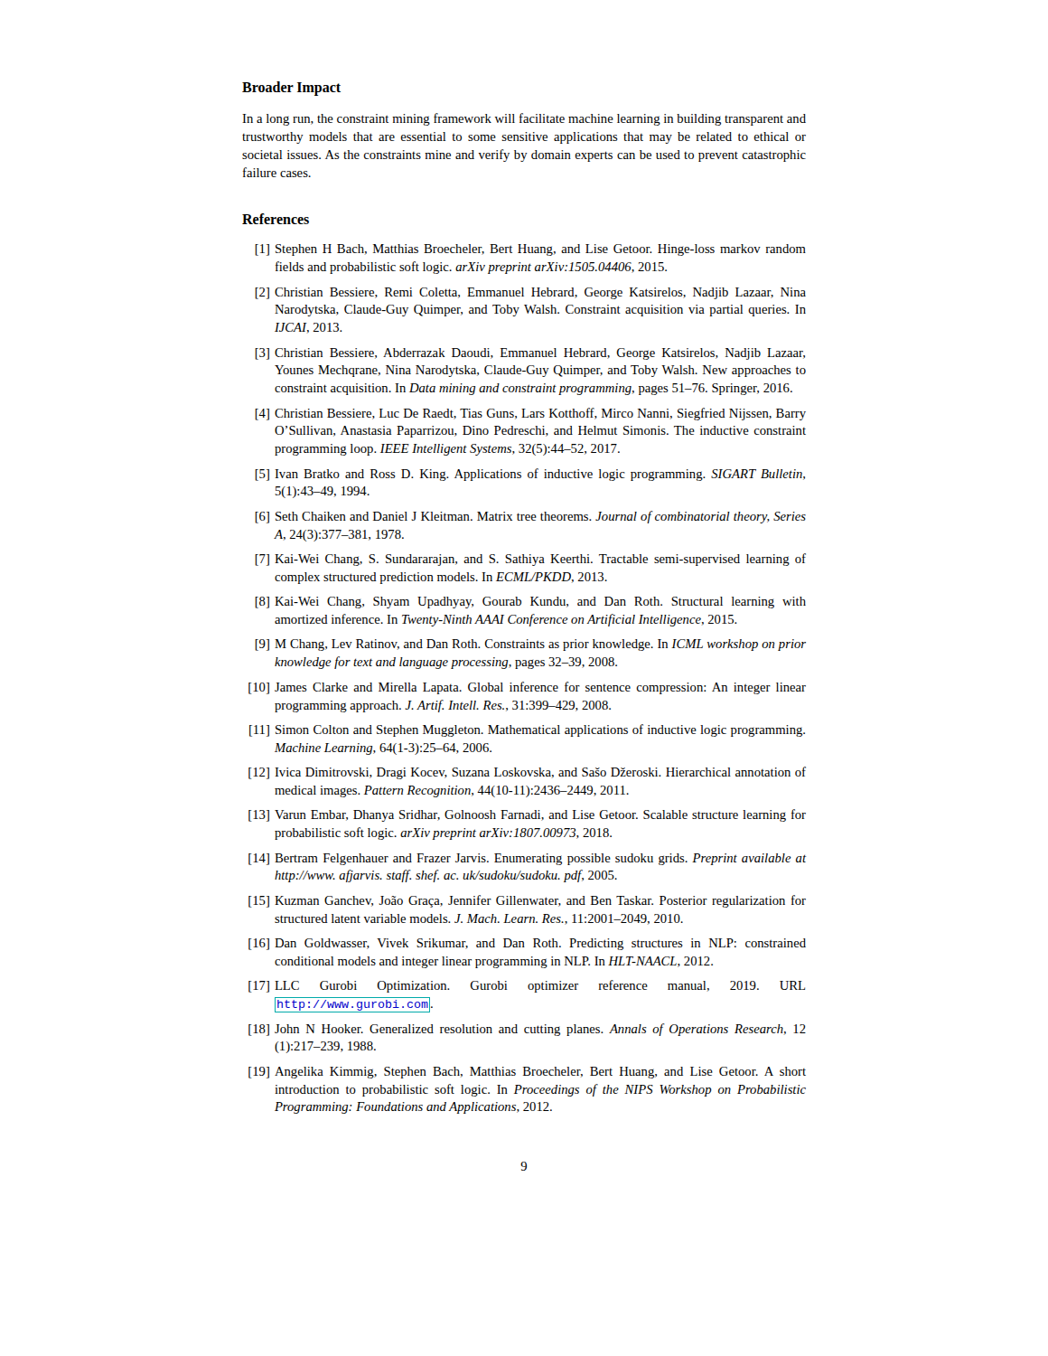Broader Impact
In a long run, the constraint mining framework will facilitate machine learning in building transparent and trustworthy models that are essential to some sensitive applications that may be related to ethical or societal issues. As the constraints mine and verify by domain experts can be used to prevent catastrophic failure cases.
References
Stephen H Bach, Matthias Broecheler, Bert Huang, and Lise Getoor. Hinge-loss markov random fields and probabilistic soft logic. arXiv preprint arXiv:1505.04406, 2015.
Christian Bessiere, Remi Coletta, Emmanuel Hebrard, George Katsirelos, Nadjib Lazaar, Nina Narodytska, Claude-Guy Quimper, and Toby Walsh. Constraint acquisition via partial queries. In IJCAI, 2013.
Christian Bessiere, Abderrazak Daoudi, Emmanuel Hebrard, George Katsirelos, Nadjib Lazaar, Younes Mechqrane, Nina Narodytska, Claude-Guy Quimper, and Toby Walsh. New approaches to constraint acquisition. In Data mining and constraint programming, pages 51–76. Springer, 2016.
Christian Bessiere, Luc De Raedt, Tias Guns, Lars Kotthoff, Mirco Nanni, Siegfried Nijssen, Barry O’Sullivan, Anastasia Paparrizou, Dino Pedreschi, and Helmut Simonis. The inductive constraint programming loop. IEEE Intelligent Systems, 32(5):44–52, 2017.
Ivan Bratko and Ross D. King. Applications of inductive logic programming. SIGART Bulletin, 5(1):43–49, 1994.
Seth Chaiken and Daniel J Kleitman. Matrix tree theorems. Journal of combinatorial theory, Series A, 24(3):377–381, 1978.
Kai-Wei Chang, S. Sundararajan, and S. Sathiya Keerthi. Tractable semi-supervised learning of complex structured prediction models. In ECML/PKDD, 2013.
Kai-Wei Chang, Shyam Upadhyay, Gourab Kundu, and Dan Roth. Structural learning with amortized inference. In Twenty-Ninth AAAI Conference on Artificial Intelligence, 2015.
M Chang, Lev Ratinov, and Dan Roth. Constraints as prior knowledge. In ICML workshop on prior knowledge for text and language processing, pages 32–39, 2008.
James Clarke and Mirella Lapata. Global inference for sentence compression: An integer linear programming approach. J. Artif. Intell. Res., 31:399–429, 2008.
Simon Colton and Stephen Muggleton. Mathematical applications of inductive logic programming. Machine Learning, 64(1-3):25–64, 2006.
Ivica Dimitrovski, Dragi Kocev, Suzana Loskovska, and Sašo Džeroski. Hierarchical annotation of medical images. Pattern Recognition, 44(10-11):2436–2449, 2011.
Varun Embar, Dhanya Sridhar, Golnoosh Farnadi, and Lise Getoor. Scalable structure learning for probabilistic soft logic. arXiv preprint arXiv:1807.00973, 2018.
Bertram Felgenhauer and Frazer Jarvis. Enumerating possible sudoku grids. Preprint available at http://www. afjarvis. staff. shef. ac. uk/sudoku/sudoku. pdf, 2005.
Kuzman Ganchev, João Graça, Jennifer Gillenwater, and Ben Taskar. Posterior regularization for structured latent variable models. J. Mach. Learn. Res., 11:2001–2049, 2010.
Dan Goldwasser, Vivek Srikumar, and Dan Roth. Predicting structures in NLP: constrained conditional models and integer linear programming in NLP. In HLT-NAACL, 2012.
LLC Gurobi Optimization. Gurobi optimizer reference manual, 2019. URL http://www.gurobi.com.
John N Hooker. Generalized resolution and cutting planes. Annals of Operations Research, 12 (1):217–239, 1988.
Angelika Kimmig, Stephen Bach, Matthias Broecheler, Bert Huang, and Lise Getoor. A short introduction to probabilistic soft logic. In Proceedings of the NIPS Workshop on Probabilistic Programming: Foundations and Applications, 2012.
9